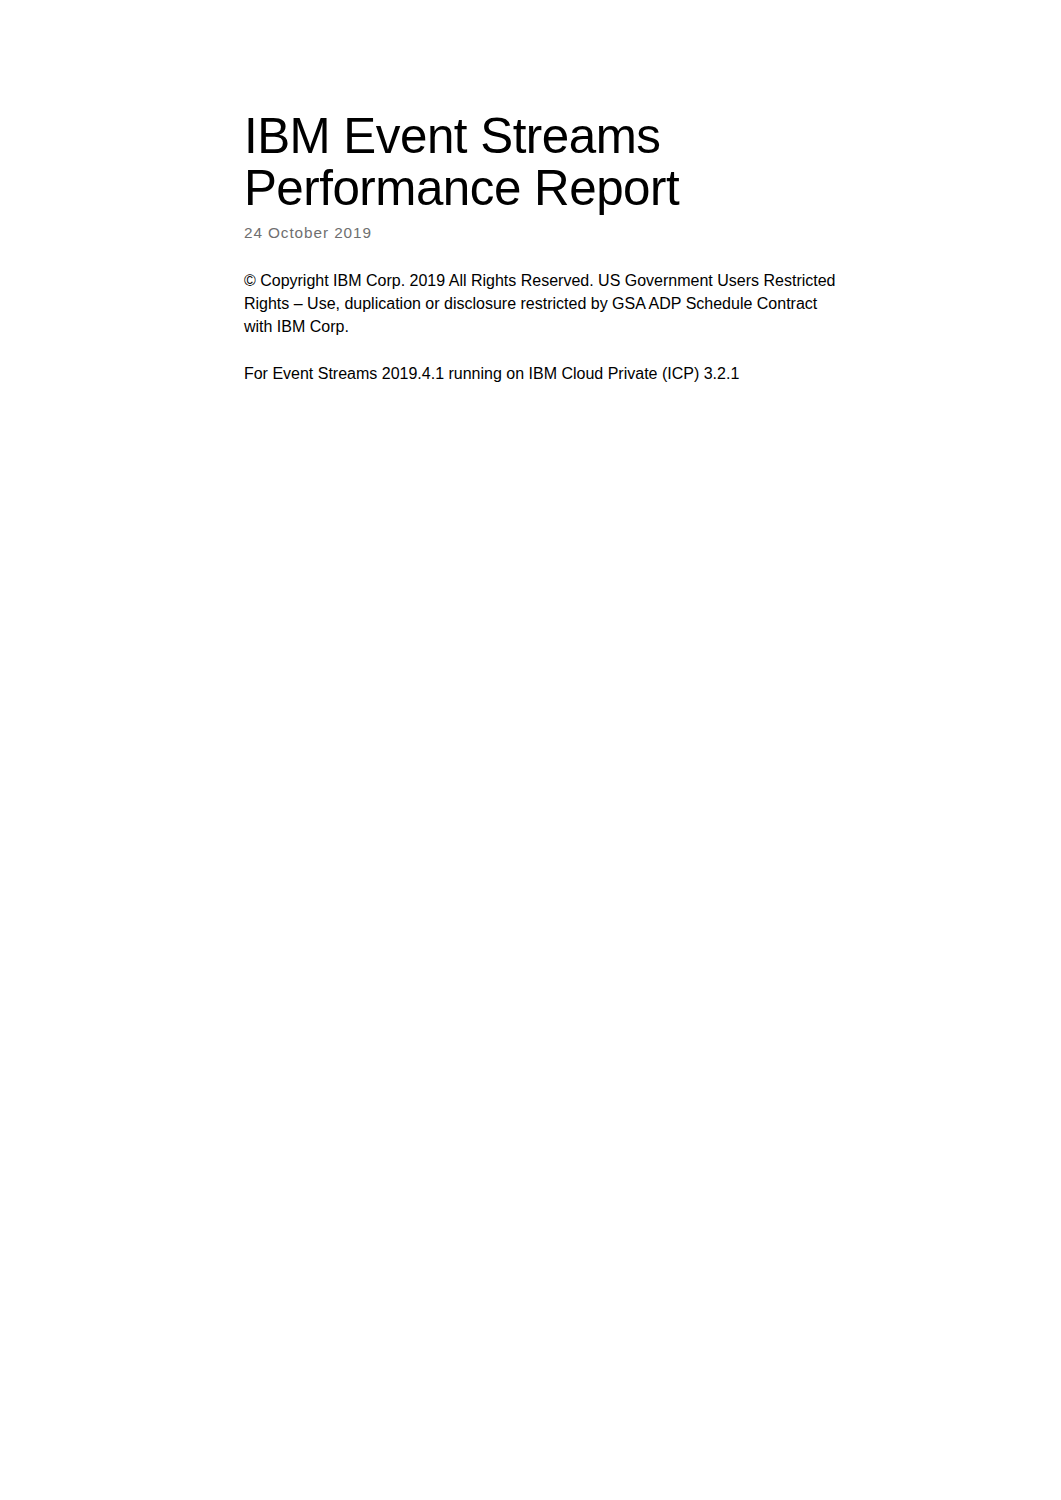IBM Event Streams Performance Report
24 October 2019
© Copyright IBM Corp. 2019 All Rights Reserved. US Government Users Restricted Rights – Use, duplication or disclosure restricted by GSA ADP Schedule Contract with IBM Corp.
For Event Streams 2019.4.1 running on IBM Cloud Private (ICP) 3.2.1